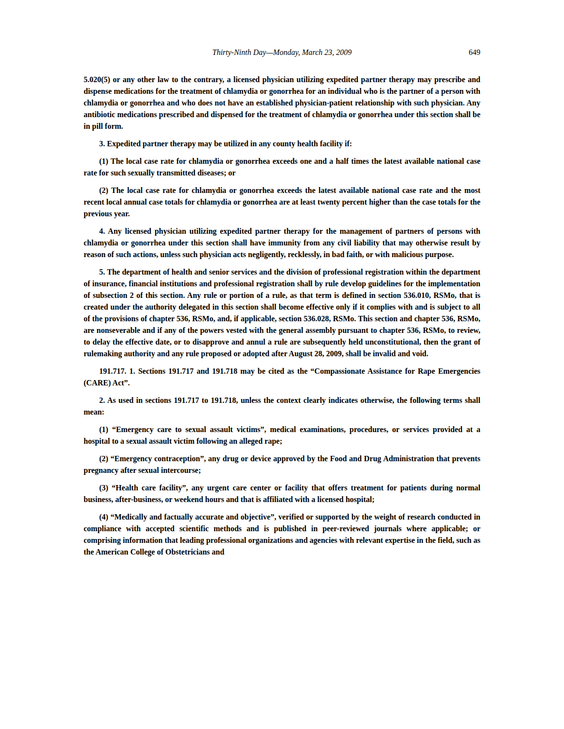Thirty-Ninth Day—Monday, March 23, 2009 649
5.020(5) or any other law to the contrary, a licensed physician utilizing expedited partner therapy may prescribe and dispense medications for the treatment of chlamydia or gonorrhea for an individual who is the partner of a person with chlamydia or gonorrhea and who does not have an established physician-patient relationship with such physician. Any antibiotic medications prescribed and dispensed for the treatment of chlamydia or gonorrhea under this section shall be in pill form.
3. Expedited partner therapy may be utilized in any county health facility if:
(1) The local case rate for chlamydia or gonorrhea exceeds one and a half times the latest available national case rate for such sexually transmitted diseases; or
(2) The local case rate for chlamydia or gonorrhea exceeds the latest available national case rate and the most recent local annual case totals for chlamydia or gonorrhea are at least twenty percent higher than the case totals for the previous year.
4. Any licensed physician utilizing expedited partner therapy for the management of partners of persons with chlamydia or gonorrhea under this section shall have immunity from any civil liability that may otherwise result by reason of such actions, unless such physician acts negligently, recklessly, in bad faith, or with malicious purpose.
5. The department of health and senior services and the division of professional registration within the department of insurance, financial institutions and professional registration shall by rule develop guidelines for the implementation of subsection 2 of this section. Any rule or portion of a rule, as that term is defined in section 536.010, RSMo, that is created under the authority delegated in this section shall become effective only if it complies with and is subject to all of the provisions of chapter 536, RSMo, and, if applicable, section 536.028, RSMo. This section and chapter 536, RSMo, are nonseverable and if any of the powers vested with the general assembly pursuant to chapter 536, RSMo, to review, to delay the effective date, or to disapprove and annul a rule are subsequently held unconstitutional, then the grant of rulemaking authority and any rule proposed or adopted after August 28, 2009, shall be invalid and void.
191.717. 1. Sections 191.717 and 191.718 may be cited as the “Compassionate Assistance for Rape Emergencies (CARE) Act”.
2. As used in sections 191.717 to 191.718, unless the context clearly indicates otherwise, the following terms shall mean:
(1) “Emergency care to sexual assault victims”, medical examinations, procedures, or services provided at a hospital to a sexual assault victim following an alleged rape;
(2) “Emergency contraception”, any drug or device approved by the Food and Drug Administration that prevents pregnancy after sexual intercourse;
(3) “Health care facility”, any urgent care center or facility that offers treatment for patients during normal business, after-business, or weekend hours and that is affiliated with a licensed hospital;
(4) “Medically and factually accurate and objective”, verified or supported by the weight of research conducted in compliance with accepted scientific methods and is published in peer-reviewed journals where applicable; or comprising information that leading professional organizations and agencies with relevant expertise in the field, such as the American College of Obstetricians and